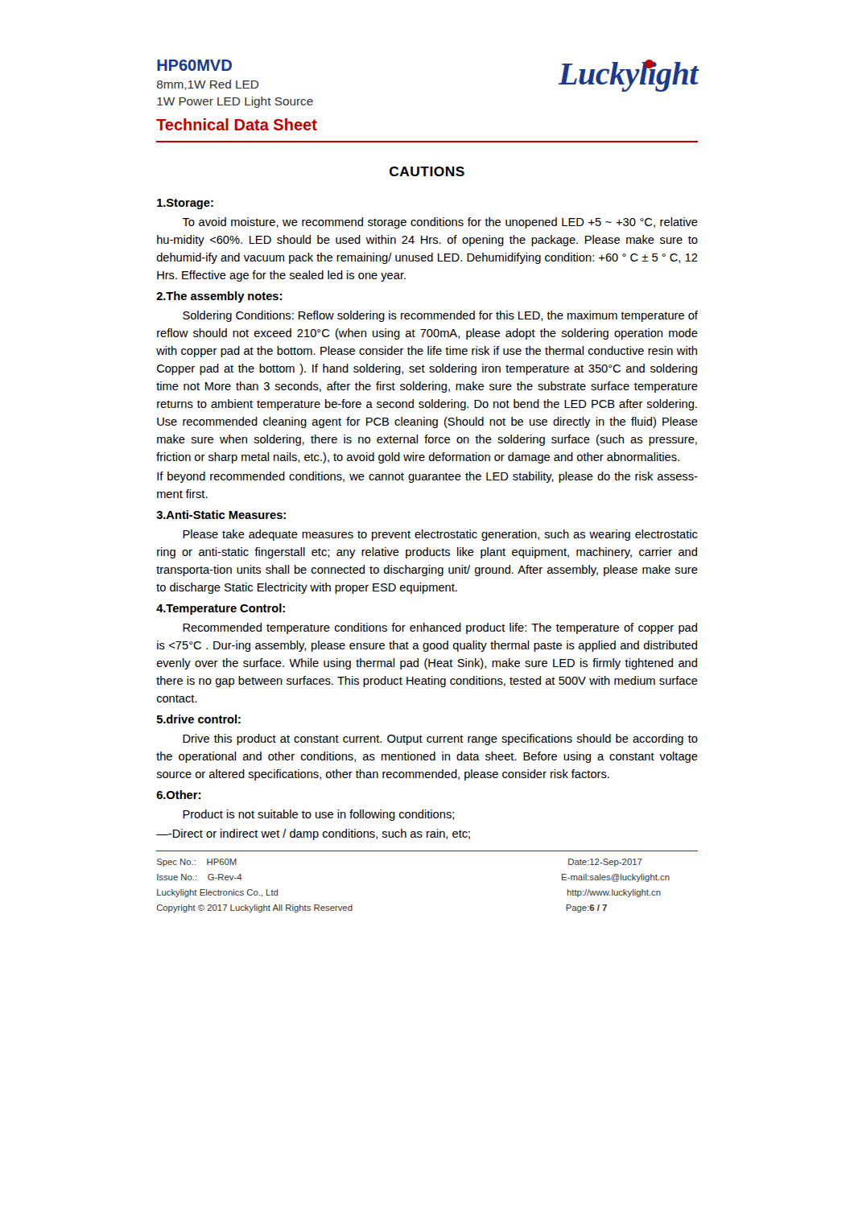HP60MVD
8mm,1W Red LED
1W Power LED Light Source
Technical Data Sheet
Luckylight
CAUTIONS
1.Storage:
To avoid moisture, we recommend storage conditions for the unopened LED +5 ~ +30 °C, relative hu-midity <60%. LED should be used within 24 Hrs. of opening the package. Please make sure to dehumid-ify and vacuum pack the remaining/ unused LED. Dehumidifying condition: +60 ° C ± 5 ° C, 12 Hrs. Effective age for the sealed led is one year.
2.The assembly notes:
Soldering Conditions: Reflow soldering is recommended for this LED, the maximum temperature of reflow should not exceed 210°C (when using at 700mA, please adopt the soldering operation mode with copper pad at the bottom. Please consider the life time risk if use the thermal conductive resin with Copper pad at the bottom ). If hand soldering, set soldering iron temperature at 350°C and soldering time not More than 3 seconds, after the first soldering, make sure the substrate surface temperature returns to ambient temperature be-fore a second soldering. Do not bend the LED PCB after soldering. Use recommended cleaning agent for PCB cleaning (Should not be use directly in the fluid) Please make sure when soldering, there is no external force on the soldering surface (such as pressure, friction or sharp metal nails, etc.), to avoid gold wire deformation or damage and other abnormalities.
If beyond recommended conditions, we cannot guarantee the LED stability, please do the risk assess-ment first.
3.Anti-Static Measures:
Please take adequate measures to prevent electrostatic generation, such as wearing electrostatic ring or anti-static fingerstall etc; any relative products like plant equipment, machinery, carrier and transporta-tion units shall be connected to discharging unit/ ground. After assembly, please make sure to discharge Static Electricity with proper ESD equipment.
4.Temperature Control:
Recommended temperature conditions for enhanced product life: The temperature of copper pad is <75°C . Dur-ing assembly, please ensure that a good quality thermal paste is applied and distributed evenly over the surface. While using thermal pad (Heat Sink), make sure LED is firmly tightened and there is no gap between surfaces. This product Heating conditions, tested at 500V with medium surface contact.
5.drive control:
Drive this product at constant current. Output current range specifications should be according to the operational and other conditions, as mentioned in data sheet. Before using a constant voltage source or altered specifications, other than recommended, please consider risk factors.
6.Other:
Product is not suitable to use in following conditions;
—-Direct or indirect wet / damp conditions, such as rain, etc;
| Spec No.: HP60M | Date: | 12-Sep-2017 |
| Issue No.: G-Rev-4 | E-mail: | sales@luckylight.cn |
| Luckylight Electronics Co., Ltd | http:// | www.luckylight.cn |
| Copyright © 2017 Luckylight All Rights Reserved | Page: | 6 / 7 |